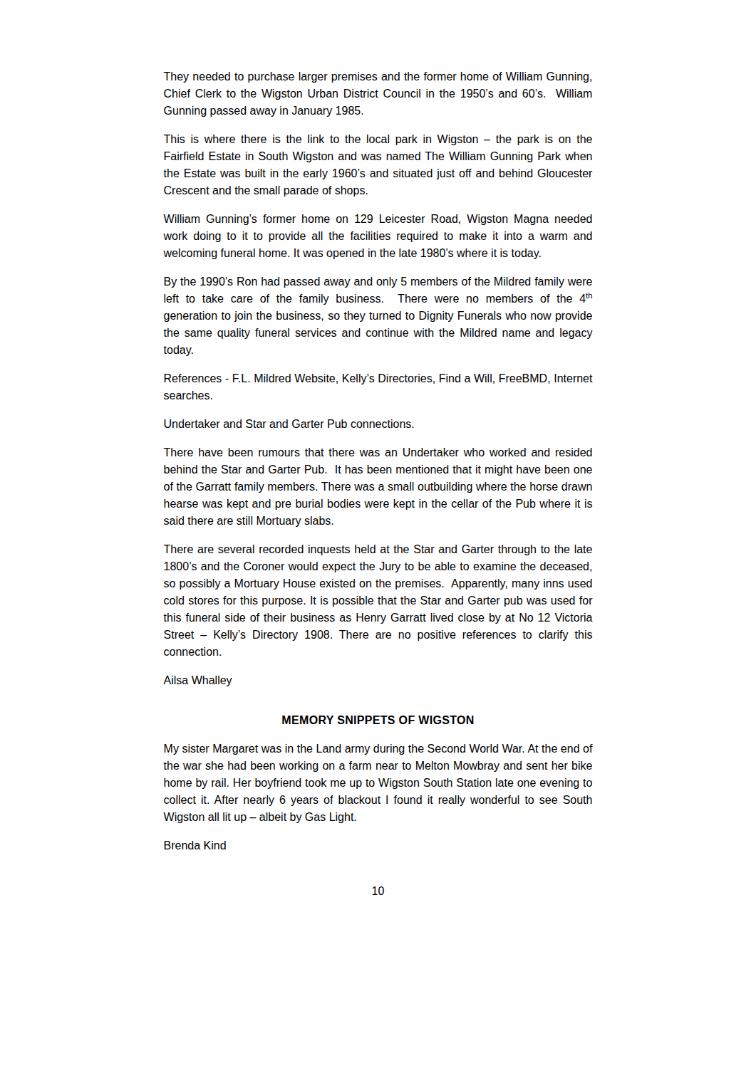They needed to purchase larger premises and the former home of William Gunning, Chief Clerk to the Wigston Urban District Council in the 1950’s and 60’s. William Gunning passed away in January 1985.
This is where there is the link to the local park in Wigston – the park is on the Fairfield Estate in South Wigston and was named The William Gunning Park when the Estate was built in the early 1960’s and situated just off and behind Gloucester Crescent and the small parade of shops.
William Gunning’s former home on 129 Leicester Road, Wigston Magna needed work doing to it to provide all the facilities required to make it into a warm and welcoming funeral home. It was opened in the late 1980’s where it is today.
By the 1990’s Ron had passed away and only 5 members of the Mildred family were left to take care of the family business. There were no members of the 4th generation to join the business, so they turned to Dignity Funerals who now provide the same quality funeral services and continue with the Mildred name and legacy today.
References - F.L. Mildred Website, Kelly’s Directories, Find a Will, FreeBMD, Internet searches.
Undertaker and Star and Garter Pub connections.
There have been rumours that there was an Undertaker who worked and resided behind the Star and Garter Pub. It has been mentioned that it might have been one of the Garratt family members. There was a small outbuilding where the horse drawn hearse was kept and pre burial bodies were kept in the cellar of the Pub where it is said there are still Mortuary slabs.
There are several recorded inquests held at the Star and Garter through to the late 1800’s and the Coroner would expect the Jury to be able to examine the deceased, so possibly a Mortuary House existed on the premises. Apparently, many inns used cold stores for this purpose. It is possible that the Star and Garter pub was used for this funeral side of their business as Henry Garratt lived close by at No 12 Victoria Street – Kelly’s Directory 1908. There are no positive references to clarify this connection.
Ailsa Whalley
MEMORY SNIPPETS OF WIGSTON
My sister Margaret was in the Land army during the Second World War. At the end of the war she had been working on a farm near to Melton Mowbray and sent her bike home by rail. Her boyfriend took me up to Wigston South Station late one evening to collect it. After nearly 6 years of blackout I found it really wonderful to see South Wigston all lit up – albeit by Gas Light.
Brenda Kind
10